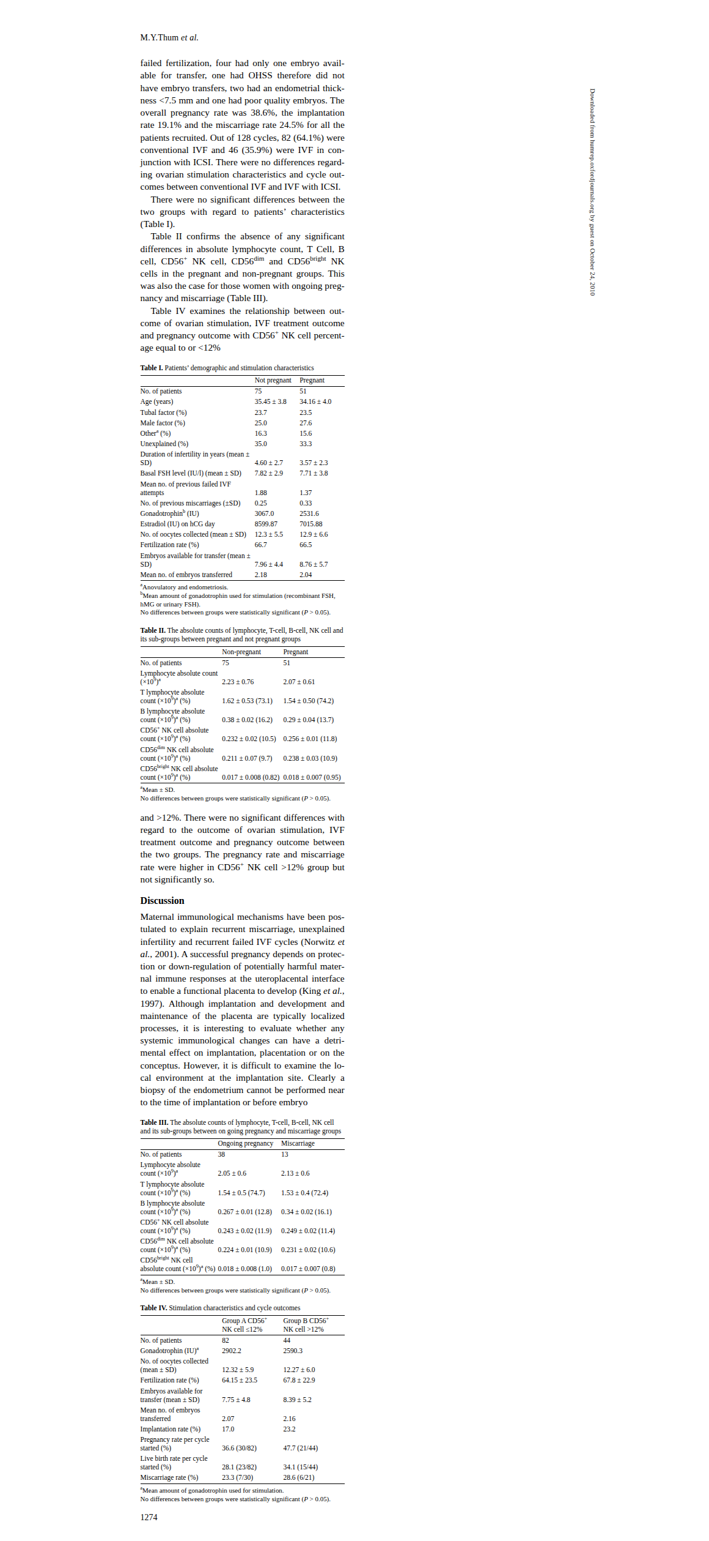M.Y.Thum et al.
Downloaded from humrep.oxfordjournals.org by guest on October 24, 2010
failed fertilization, four had only one embryo available for transfer, one had OHSS therefore did not have embryo transfers, two had an endometrial thickness <7.5 mm and one had poor quality embryos. The overall pregnancy rate was 38.6%, the implantation rate 19.1% and the miscarriage rate 24.5% for all the patients recruited. Out of 128 cycles, 82 (64.1%) were conventional IVF and 46 (35.9%) were IVF in conjunction with ICSI. There were no differences regarding ovarian stimulation characteristics and cycle outcomes between conventional IVF and IVF with ICSI.
There were no significant differences between the two groups with regard to patients’ characteristics (Table I).
Table II confirms the absence of any significant differences in absolute lymphocyte count, T Cell, B cell, CD56+ NK cell, CD56dim and CD56bright NK cells in the pregnant and non-pregnant groups. This was also the case for those women with ongoing pregnancy and miscarriage (Table III).
Table IV examines the relationship between outcome of ovarian stimulation, IVF treatment outcome and pregnancy outcome with CD56+ NK cell percentage equal to or <12%
Table I. Patients’ demographic and stimulation characteristics
| | Not pregnant | Pregnant |
| --- | --- | --- |
| No. of patients | 75 | 51 |
| Age (years) | 35.45 ± 3.8 | 34.16 ± 4.0 |
| Tubal factor (%) | 23.7 | 23.5 |
| Male factor (%) | 25.0 | 27.6 |
| Other a (%) | 16.3 | 15.6 |
| Unexplained (%) | 35.0 | 33.3 |
| Duration of infertility in years (mean ± SD) | 4.60 ± 2.7 | 3.57 ± 2.3 |
| Basal FSH level (IU/l) (mean ± SD) | 7.82 ± 2.9 | 7.71 ± 3.8 |
| Mean no. of previous failed IVF attempts | 1.88 | 1.37 |
| No. of previous miscarriages (±SD) | 0.25 | 0.33 |
| Gonadotrophin b (IU) | 3067.0 | 2531.6 |
| Estradiol (IU) on hCG day | 8599.87 | 7015.88 |
| No. of oocytes collected (mean ± SD) | 12.3 ± 5.5 | 12.9 ± 6.6 |
| Fertilization rate (%) | 66.7 | 66.5 |
| Embryos available for transfer (mean ± SD) | 7.96 ± 4.4 | 8.76 ± 5.7 |
| Mean no. of embryos transferred | 2.18 | 2.04 |
aAnovulatory and endometriosis.
bMean amount of gonadotrophin used for stimulation (recombinant FSH, hMG or urinary FSH).
No differences between groups were statistically significant (P > 0.05).
Table II. The absolute counts of lymphocyte, T-cell, B-cell, NK cell and its sub-groups between pregnant and not pregnant groups
| | Non-pregnant | Pregnant |
| --- | --- | --- |
| No. of patients | 75 | 51 |
| Lymphocyte absolute count (×10 9 ) a | 2.23 ± 0.76 | 2.07 ± 0.61 |
| T lymphocyte absolute count (×10 9 ) a (%) | 1.62 ± 0.53 (73.1) | 1.54 ± 0.50 (74.2) |
| B lymphocyte absolute count (×10 9 ) a (%) | 0.38 ± 0.02 (16.2) | 0.29 ± 0.04 (13.7) |
| CD56 + NK cell absolute count (×10 9 ) a (%) | 0.232 ± 0.02 (10.5) | 0.256 ± 0.01 (11.8) |
| CD56 dim NK cell absolute count (×10 9 ) a (%) | 0.211 ± 0.07 (9.7) | 0.238 ± 0.03 (10.9) |
| CD56 bright NK cell absolute count (×10 9 ) a (%) | 0.017 ± 0.008 (0.82) | 0.018 ± 0.007 (0.95) |
aMean ± SD.
No differences between groups were statistically significant (P > 0.05).
and >12%. There were no significant differences with regard to the outcome of ovarian stimulation, IVF treatment outcome and pregnancy outcome between the two groups. The pregnancy rate and miscarriage rate were higher in CD56+ NK cell >12% group but not significantly so.
Discussion
Maternal immunological mechanisms have been postulated to explain recurrent miscarriage, unexplained infertility and recurrent failed IVF cycles (Norwitz et al., 2001). A successful pregnancy depends on protection or down-regulation of potentially harmful maternal immune responses at the uteroplacental interface to enable a functional placenta to develop (King et al., 1997). Although implantation and development and maintenance of the placenta are typically localized processes, it is interesting to evaluate whether any systemic immunological changes can have a detrimental effect on implantation, placentation or on the conceptus. However, it is difficult to examine the local environment at the implantation site. Clearly a biopsy of the endometrium cannot be performed near to the time of implantation or before embryo
Table III. The absolute counts of lymphocyte, T-cell, B-cell, NK cell and its sub-groups between on going pregnancy and miscarriage groups
| | Ongoing pregnancy | Miscarriage |
| --- | --- | --- |
| No. of patients | 38 | 13 |
| Lymphocyte absolute count (×10 9 ) a | 2.05 ± 0.6 | 2.13 ± 0.6 |
| T lymphocyte absolute count (×10 9 ) a (%) | 1.54 ± 0.5 (74.7) | 1.53 ± 0.4 (72.4) |
| B lymphocyte absolute count (×10 9 ) a (%) | 0.267 ± 0.01 (12.8) | 0.34 ± 0.02 (16.1) |
| CD56 + NK cell absolute count (×10 9 ) a (%) | 0.243 ± 0.02 (11.9) | 0.249 ± 0.02 (11.4) |
| CD56 dim NK cell absolute count (×10 9 ) a (%) | 0.224 ± 0.01 (10.9) | 0.231 ± 0.02 (10.6) |
| CD56 bright NK cell absolute count (×10 9 ) a (%) | 0.018 ± 0.008 (1.0) | 0.017 ± 0.007 (0.8) |
aMean ± SD.
No differences between groups were statistically significant (P > 0.05).
Table IV. Stimulation characteristics and cycle outcomes
| | Group A CD56 + NK cell ≤12% | Group B CD56 + NK cell >12% |
| --- | --- | --- |
| No. of patients | 82 | 44 |
| Gonadotrophin (IU) a | 2902.2 | 2590.3 |
| No. of oocytes collected (mean ± SD) | 12.32 ± 5.9 | 12.27 ± 6.0 |
| Fertilization rate (%) | 64.15 ± 23.5 | 67.8 ± 22.9 |
| Embryos available for transfer (mean ± SD) | 7.75 ± 4.8 | 8.39 ± 5.2 |
| Mean no. of embryos transferred | 2.07 | 2.16 |
| Implantation rate (%) | 17.0 | 23.2 |
| Pregnancy rate per cycle started (%) | 36.6 (30/82) | 47.7 (21/44) |
| Live birth rate per cycle started (%) | 28.1 (23/82) | 34.1 (15/44) |
| Miscarriage rate (%) | 23.3 (7/30) | 28.6 (6/21) |
aMean amount of gonadotrophin used for stimulation.
No differences between groups were statistically significant (P > 0.05).
1274